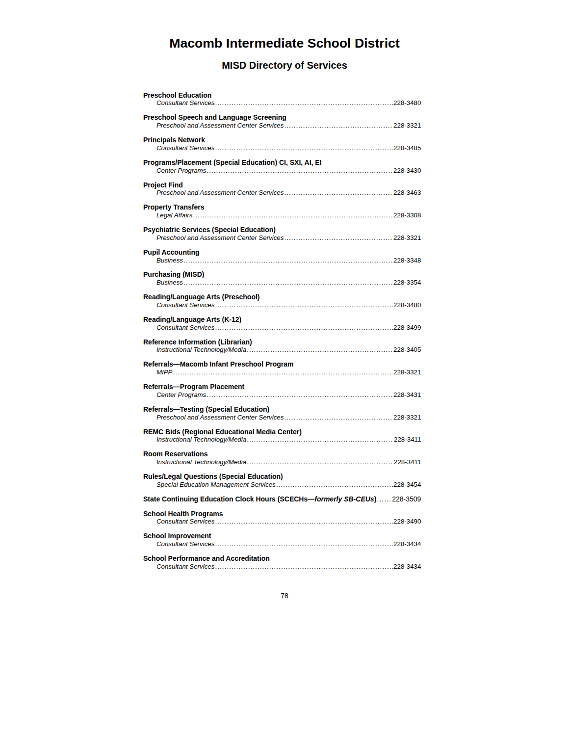Macomb Intermediate School District
MISD Directory of Services
Preschool Education
Consultant Services .................................................................................................. 228-3480
Preschool Speech and Language Screening
Preschool and Assessment Center Services ............................................................. 228-3321
Principals Network
Consultant Services .................................................................................................. 228-3485
Programs/Placement (Special Education) CI, SXI, AI, EI
Center Programs ....................................................................................................... 228-3430
Project Find
Preschool and Assessment Center Services ............................................................. 228-3463
Property Transfers
Legal Affairs ........................................................................................................... 228-3308
Psychiatric Services (Special Education)
Preschool and Assessment Center Services ............................................................. 228-3321
Pupil Accounting
Business ..................................................................................................................... 228-3348
Purchasing (MISD)
Business ..................................................................................................................... 228-3354
Reading/Language Arts (Preschool)
Consultant Services .................................................................................................. 228-3480
Reading/Language Arts (K-12)
Consultant Services .................................................................................................. 228-3499
Reference Information (Librarian)
Instructional Technology/Media ............................................................................. 228-3405
Referrals—Macomb Infant Preschool Program
MIPP ......................................................................................................................... 228-3321
Referrals—Program Placement
Center Programs ....................................................................................................... 228-3431
Referrals—Testing (Special Education)
Preschool and Assessment Center Services ............................................................. 228-3321
REMC Bids (Regional Educational Media Center)
Instructional Technology/Media ............................................................................. 228-3411
Room Reservations
Instructional Technology/Media ............................................................................. 228-3411
Rules/Legal Questions (Special Education)
Special Education Management Services ................................................................ 228-3454
State Continuing Education Clock Hours (SCECHs—formerly SB-CEUs) .................... 228-3509
School Health Programs
Consultant Services .................................................................................................. 228-3490
School Improvement
Consultant Services .................................................................................................. 228-3434
School Performance and Accreditation
Consultant Services .................................................................................................. 228-3434
78